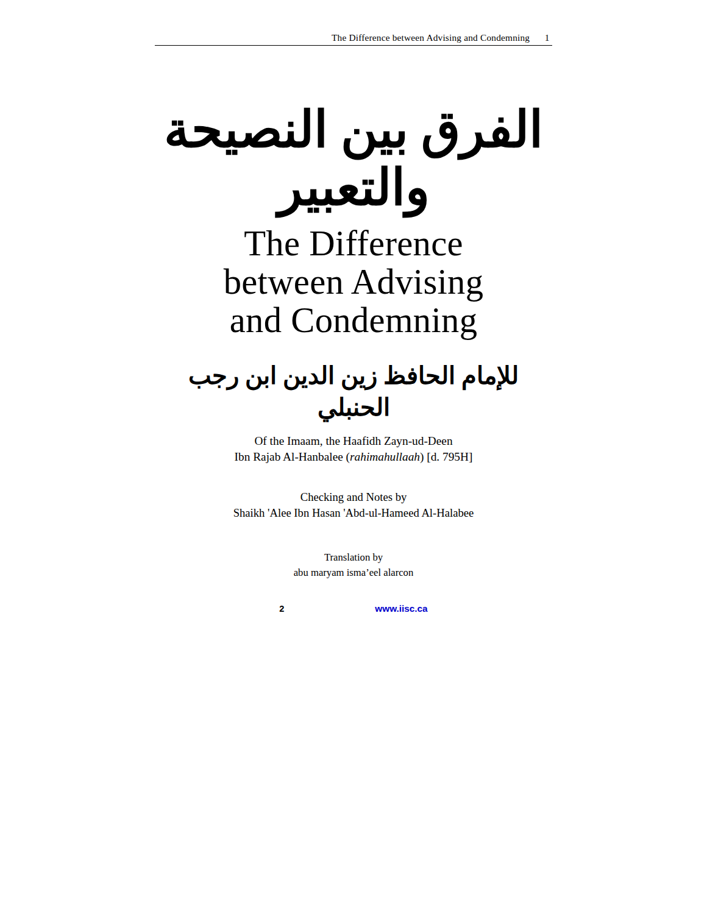The Difference between Advising and Condemning1
الفرق بين النصيحة والتعبير
The Difference
between Advising
and Condemning
للإمام الحافظ زين الدين ابن رجب الحنبلي
Of the Imaam, the Haafidh Zayn-ud-Deen
Ibn Rajab Al-Hanbalee (rahimahullaah) [d. 795H]
Checking and Notes by
Shaikh 'Alee Ibn Hasan 'Abd-ul-Hameed Al-Halabee
Translation by
abu maryam isma’eel alarcon
2 www.iisc.ca